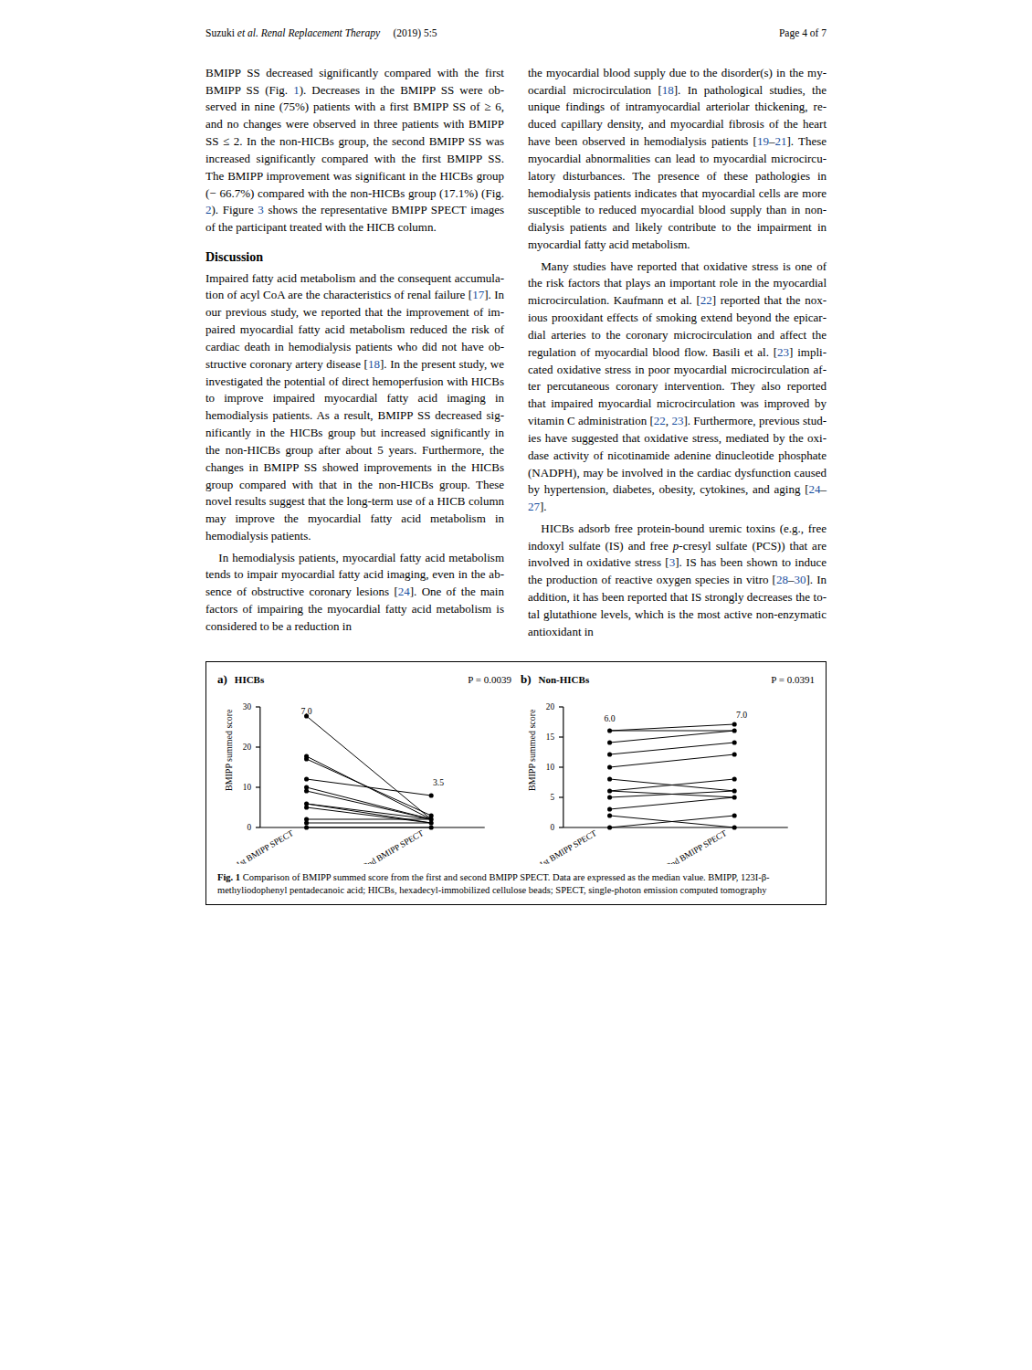Suzuki et al. Renal Replacement Therapy (2019) 5:5
Page 4 of 7
BMIPP SS decreased significantly compared with the first BMIPP SS (Fig. 1). Decreases in the BMIPP SS were observed in nine (75%) patients with a first BMIPP SS of ≥ 6, and no changes were observed in three patients with BMIPP SS ≤ 2. In the non-HICBs group, the second BMIPP SS was increased significantly compared with the first BMIPP SS. The BMIPP improvement was significant in the HICBs group (− 66.7%) compared with the non-HICBs group (17.1%) (Fig. 2). Figure 3 shows the representative BMIPP SPECT images of the participant treated with the HICB column.
Discussion
Impaired fatty acid metabolism and the consequent accumulation of acyl CoA are the characteristics of renal failure [17]. In our previous study, we reported that the improvement of impaired myocardial fatty acid metabolism reduced the risk of cardiac death in hemodialysis patients who did not have obstructive coronary artery disease [18]. In the present study, we investigated the potential of direct hemoperfusion with HICBs to improve impaired myocardial fatty acid imaging in hemodialysis patients. As a result, BMIPP SS decreased significantly in the HICBs group but increased significantly in the non-HICBs group after about 5 years. Furthermore, the changes in BMIPP SS showed improvements in the HICBs group compared with that in the non-HICBs group. These novel results suggest that the long-term use of a HICB column may improve the myocardial fatty acid metabolism in hemodialysis patients.
In hemodialysis patients, myocardial fatty acid metabolism tends to impair myocardial fatty acid imaging, even in the absence of obstructive coronary lesions [24]. One of the main factors of impairing the myocardial fatty acid metabolism is considered to be a reduction in
the myocardial blood supply due to the disorder(s) in the myocardial microcirculation [18]. In pathological studies, the unique findings of intramyocardial arteriolar thickening, reduced capillary density, and myocardial fibrosis of the heart have been observed in hemodialysis patients [19–21]. These myocardial abnormalities can lead to myocardial microcirculatory disturbances. The presence of these pathologies in hemodialysis patients indicates that myocardial cells are more susceptible to reduced myocardial blood supply than in non-dialysis patients and likely contribute to the impairment in myocardial fatty acid metabolism.
Many studies have reported that oxidative stress is one of the risk factors that plays an important role in the myocardial microcirculation. Kaufmann et al. [22] reported that the noxious prooxidant effects of smoking extend beyond the epicardial arteries to the coronary microcirculation and affect the regulation of myocardial blood flow. Basili et al. [23] implicated oxidative stress in poor myocardial microcirculation after percutaneous coronary intervention. They also reported that impaired myocardial microcirculation was improved by vitamin C administration [22, 23]. Furthermore, previous studies have suggested that oxidative stress, mediated by the oxidase activity of nicotinamide adenine dinucleotide phosphate (NADPH), may be involved in the cardiac dysfunction caused by hypertension, diabetes, obesity, cytokines, and aging [24–27].
HICBs adsorb free protein-bound uremic toxins (e.g., free indoxyl sulfate (IS) and free p-cresyl sulfate (PCS)) that are involved in oxidative stress [3]. IS has been shown to induce the production of reactive oxygen species in vitro [28–30]. In addition, it has been reported that IS strongly decreases the total glutathione levels, which is the most active non-enzymatic antioxidant in
a) HICBs P = 0.0039
0 10 20 30 BMIPP summed score 7.0 3.5 1st BMIPP SPECT 2nd BMIPP SPECT
b) Non-HICBs P = 0.0391
0 5 10 15 20 BMIPP summed score 6.0 7.0 1st BMIPP SPECT 2nd BMIPP SPECT
Fig. 1 Comparison of BMIPP summed score from the first and second BMIPP SPECT. Data are expressed as the median value. BMIPP, 123I-β-methyliodophenyl pentadecanoic acid; HICBs, hexadecyl-immobilized cellulose beads; SPECT, single-photon emission computed tomography